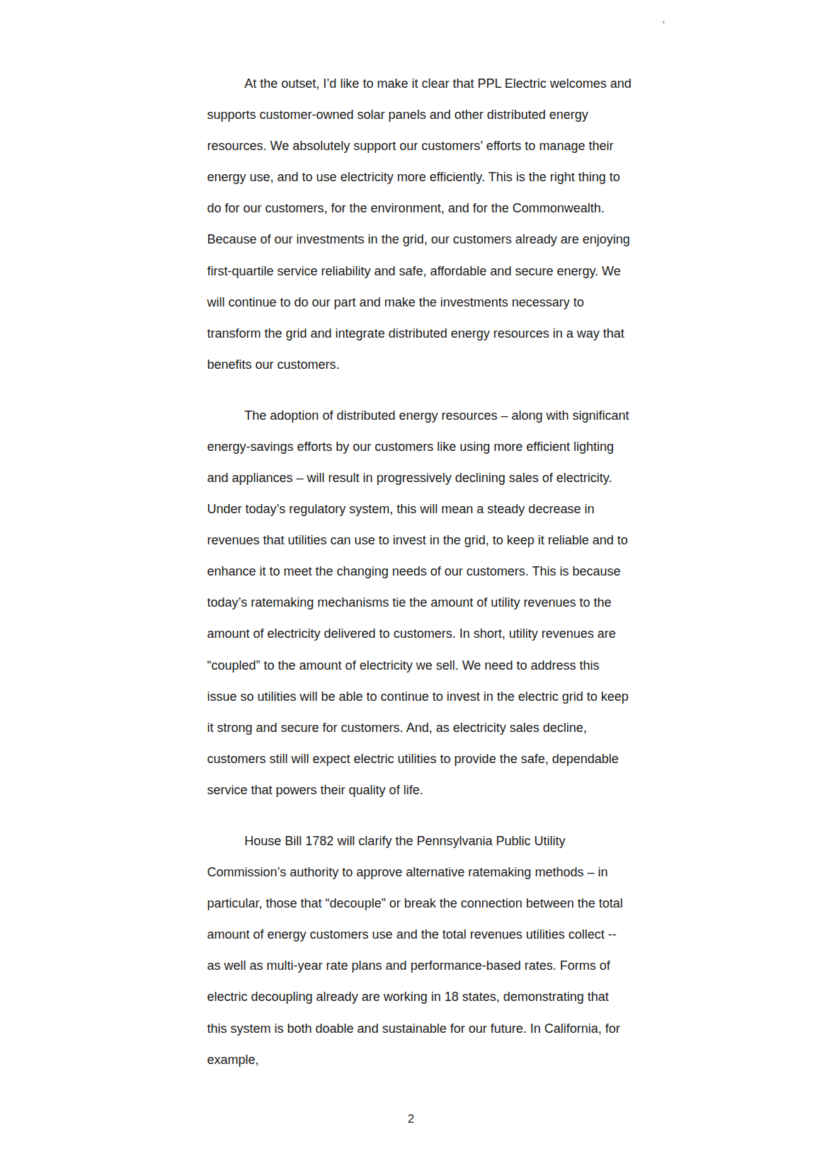′
At the outset, I’d like to make it clear that PPL Electric welcomes and supports customer-owned solar panels and other distributed energy resources. We absolutely support our customers’ efforts to manage their energy use, and to use electricity more efficiently. This is the right thing to do for our customers, for the environment, and for the Commonwealth. Because of our investments in the grid, our customers already are enjoying first-quartile service reliability and safe, affordable and secure energy. We will continue to do our part and make the investments necessary to transform the grid and integrate distributed energy resources in a way that benefits our customers.
The adoption of distributed energy resources – along with significant energy-savings efforts by our customers like using more efficient lighting and appliances – will result in progressively declining sales of electricity. Under today’s regulatory system, this will mean a steady decrease in revenues that utilities can use to invest in the grid, to keep it reliable and to enhance it to meet the changing needs of our customers. This is because today’s ratemaking mechanisms tie the amount of utility revenues to the amount of electricity delivered to customers. In short, utility revenues are “coupled” to the amount of electricity we sell. We need to address this issue so utilities will be able to continue to invest in the electric grid to keep it strong and secure for customers. And, as electricity sales decline, customers still will expect electric utilities to provide the safe, dependable service that powers their quality of life.
House Bill 1782 will clarify the Pennsylvania Public Utility Commission’s authority to approve alternative ratemaking methods – in particular, those that “decouple” or break the connection between the total amount of energy customers use and the total revenues utilities collect -- as well as multi-year rate plans and performance-based rates. Forms of electric decoupling already are working in 18 states, demonstrating that this system is both doable and sustainable for our future. In California, for example,
2